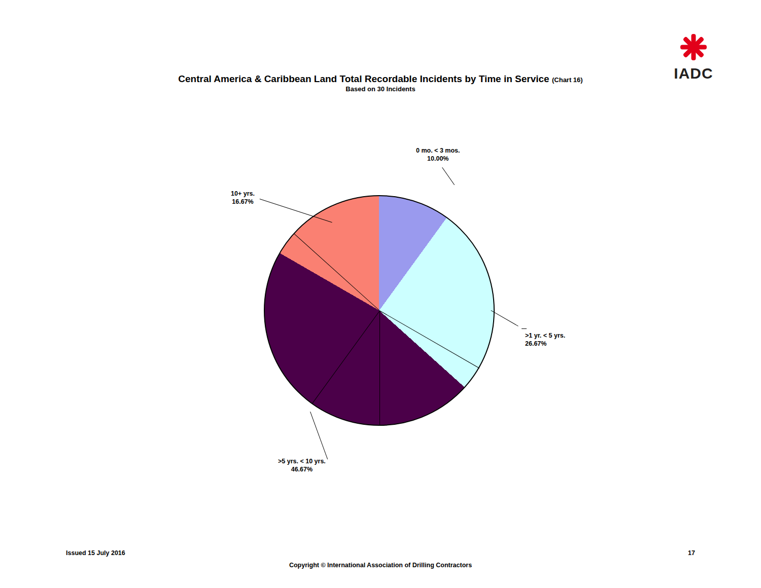IADC
Central America & Caribbean Land Total Recordable Incidents by Time in Service (Chart 16)
Based on 30 Incidents
0 mo. < 3 mos.
10.00%
>1 yr. < 5 yrs.
26.67%
>5 yrs. < 10 yrs.
46.67%
10+ yrs.
16.67%
Issued 15 July 2016
17
Copyright © International Association of Drilling Contractors